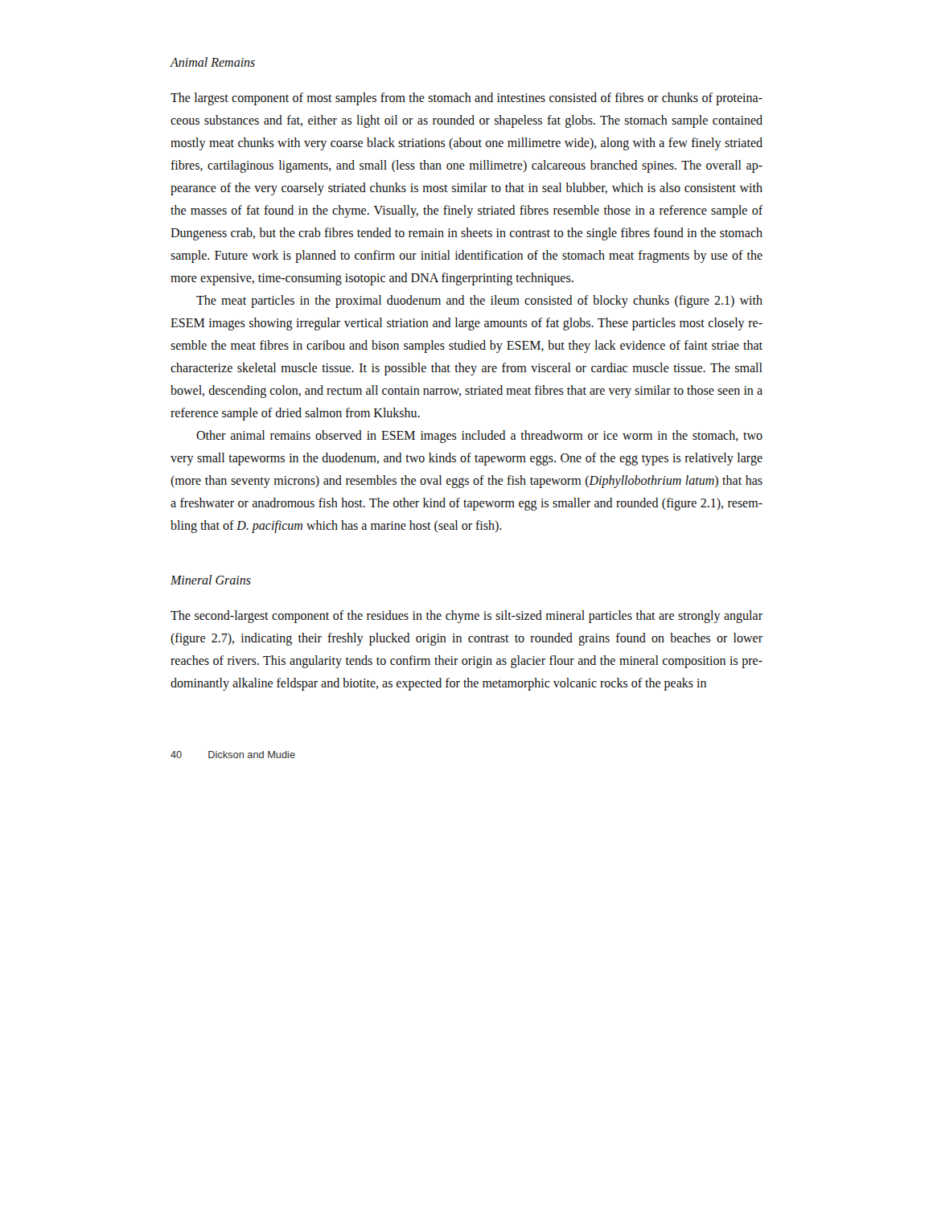Animal Remains
The largest component of most samples from the stomach and intestines consisted of fibres or chunks of proteinaceous substances and fat, either as light oil or as rounded or shapeless fat globs. The stomach sample contained mostly meat chunks with very coarse black striations (about one millimetre wide), along with a few finely striated fibres, cartilaginous ligaments, and small (less than one millimetre) calcareous branched spines. The overall appearance of the very coarsely striated chunks is most similar to that in seal blubber, which is also consistent with the masses of fat found in the chyme. Visually, the finely striated fibres resemble those in a reference sample of Dungeness crab, but the crab fibres tended to remain in sheets in contrast to the single fibres found in the stomach sample. Future work is planned to confirm our initial identification of the stomach meat fragments by use of the more expensive, time-consuming isotopic and DNA fingerprinting techniques.
The meat particles in the proximal duodenum and the ileum consisted of blocky chunks (figure 2.1) with ESEM images showing irregular vertical striation and large amounts of fat globs. These particles most closely resemble the meat fibres in caribou and bison samples studied by ESEM, but they lack evidence of faint striae that characterize skeletal muscle tissue. It is possible that they are from visceral or cardiac muscle tissue. The small bowel, descending colon, and rectum all contain narrow, striated meat fibres that are very similar to those seen in a reference sample of dried salmon from Klukshu.
Other animal remains observed in ESEM images included a threadworm or ice worm in the stomach, two very small tapeworms in the duodenum, and two kinds of tapeworm eggs. One of the egg types is relatively large (more than seventy microns) and resembles the oval eggs of the fish tapeworm (Diphyllobothrium latum) that has a freshwater or anadromous fish host. The other kind of tapeworm egg is smaller and rounded (figure 2.1), resembling that of D. pacificum which has a marine host (seal or fish).
Mineral Grains
The second-largest component of the residues in the chyme is silt-sized mineral particles that are strongly angular (figure 2.7), indicating their freshly plucked origin in contrast to rounded grains found on beaches or lower reaches of rivers. This angularity tends to confirm their origin as glacier flour and the mineral composition is predominantly alkaline feldspar and biotite, as expected for the metamorphic volcanic rocks of the peaks in
40 Dickson and Mudie